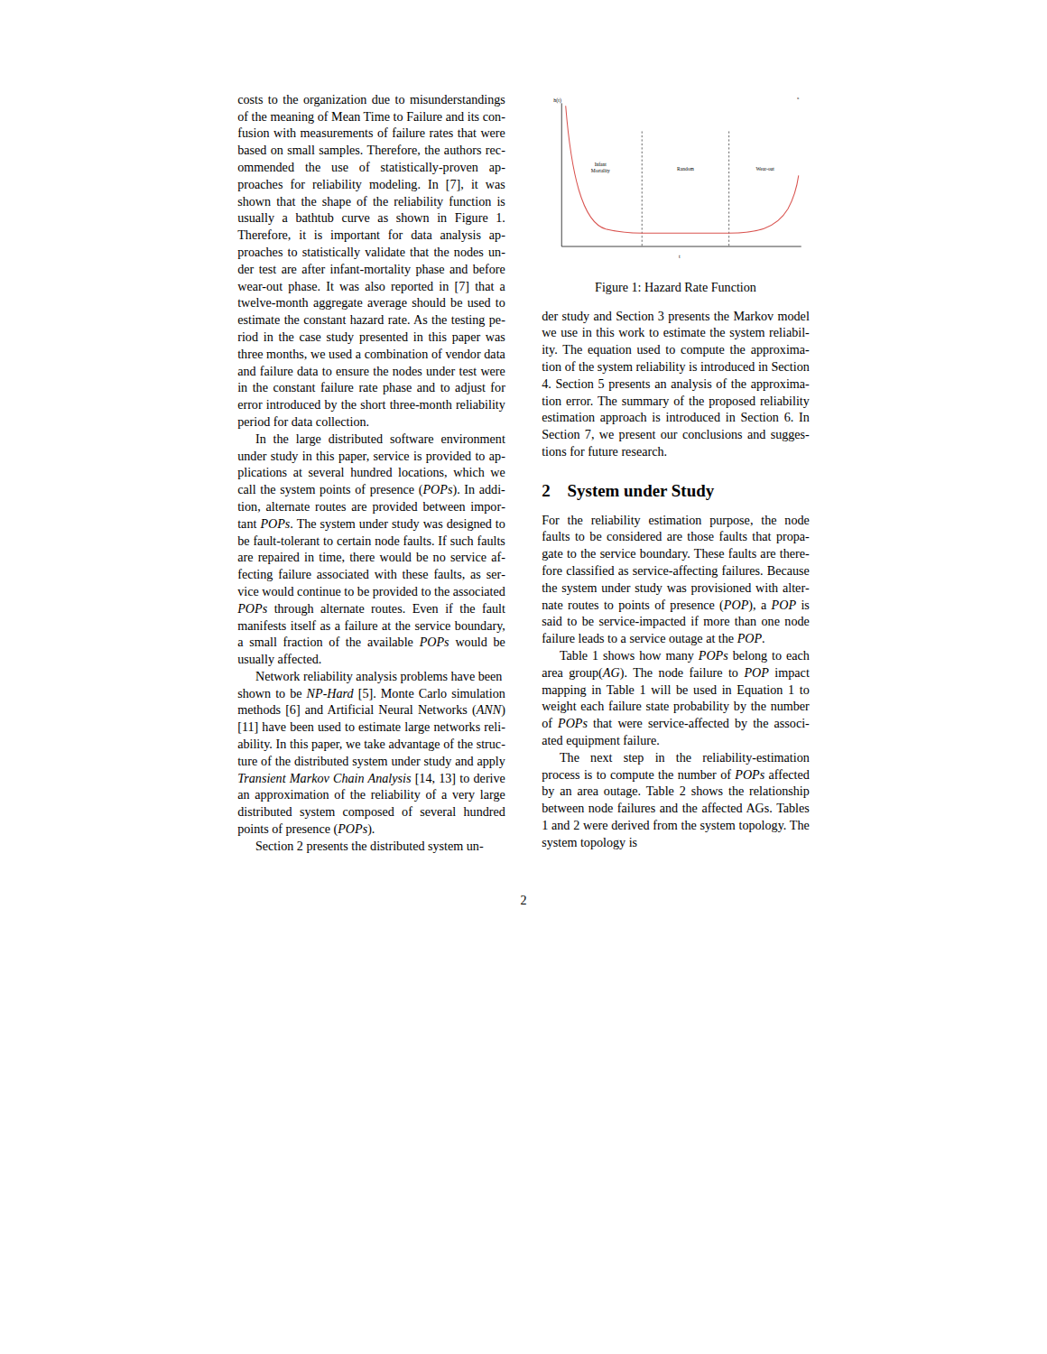costs to the organization due to misunderstandings of the meaning of Mean Time to Failure and its confusion with measurements of failure rates that were based on small samples. Therefore, the authors recommended the use of statistically-proven approaches for reliability modeling. In [7], it was shown that the shape of the reliability function is usually a bathtub curve as shown in Figure 1. Therefore, it is important for data analysis approaches to statistically validate that the nodes under test are after infant-mortality phase and before wear-out phase. It was also reported in [7] that a twelve-month aggregate average should be used to estimate the constant hazard rate. As the testing period in the case study presented in this paper was three months, we used a combination of vendor data and failure data to ensure the nodes under test were in the constant failure rate phase and to adjust for error introduced by the short three-month reliability period for data collection.
In the large distributed software environment under study in this paper, service is provided to applications at several hundred locations, which we call the system points of presence (POPs). In addition, alternate routes are provided between important POPs. The system under study was designed to be fault-tolerant to certain node faults. If such faults are repaired in time, there would be no service affecting failure associated with these faults, as service would continue to be provided to the associated POPs through alternate routes. Even if the fault manifests itself as a failure at the service boundary, a small fraction of the available POPs would be usually affected.
Network reliability analysis problems have been
shown to be NP-Hard [5]. Monte Carlo simulation methods [6] and Artificial Neural Networks (ANN) [11] have been used to estimate large networks reliability. In this paper, we take advantage of the structure of the distributed system under study and apply Transient Markov Chain Analysis [14, 13] to derive an approximation of the reliability of a very large distributed system composed of several hundred points of presence (POPs).
Section 2 presents the distributed system un-
h(t) t ⁿ Infant Mortality Random Wear-out
Figure 1: Hazard Rate Function
der study and Section 3 presents the Markov model we use in this work to estimate the system reliability. The equation used to compute the approximation of the system reliability is introduced in Section 4. Section 5 presents an analysis of the approximation error. The summary of the proposed reliability estimation approach is introduced in Section 6. In Section 7, we present our conclusions and suggestions for future research.
2 System under Study
For the reliability estimation purpose, the node faults to be considered are those faults that propagate to the service boundary. These faults are therefore classified as service-affecting failures. Because the system under study was provisioned with alternate routes to points of presence (POP), a POP is said to be service-impacted if more than one node failure leads to a service outage at the POP.
Table 1 shows how many POPs belong to each area group(AG). The node failure to POP impact mapping in Table 1 will be used in Equation 1 to weight each failure state probability by the number of POPs that were service-affected by the associated equipment failure.
The next step in the reliability-estimation process is to compute the number of POPs affected by an area outage. Table 2 shows the relationship between node failures and the affected AGs. Tables 1 and 2 were derived from the system topology. The system topology is
2